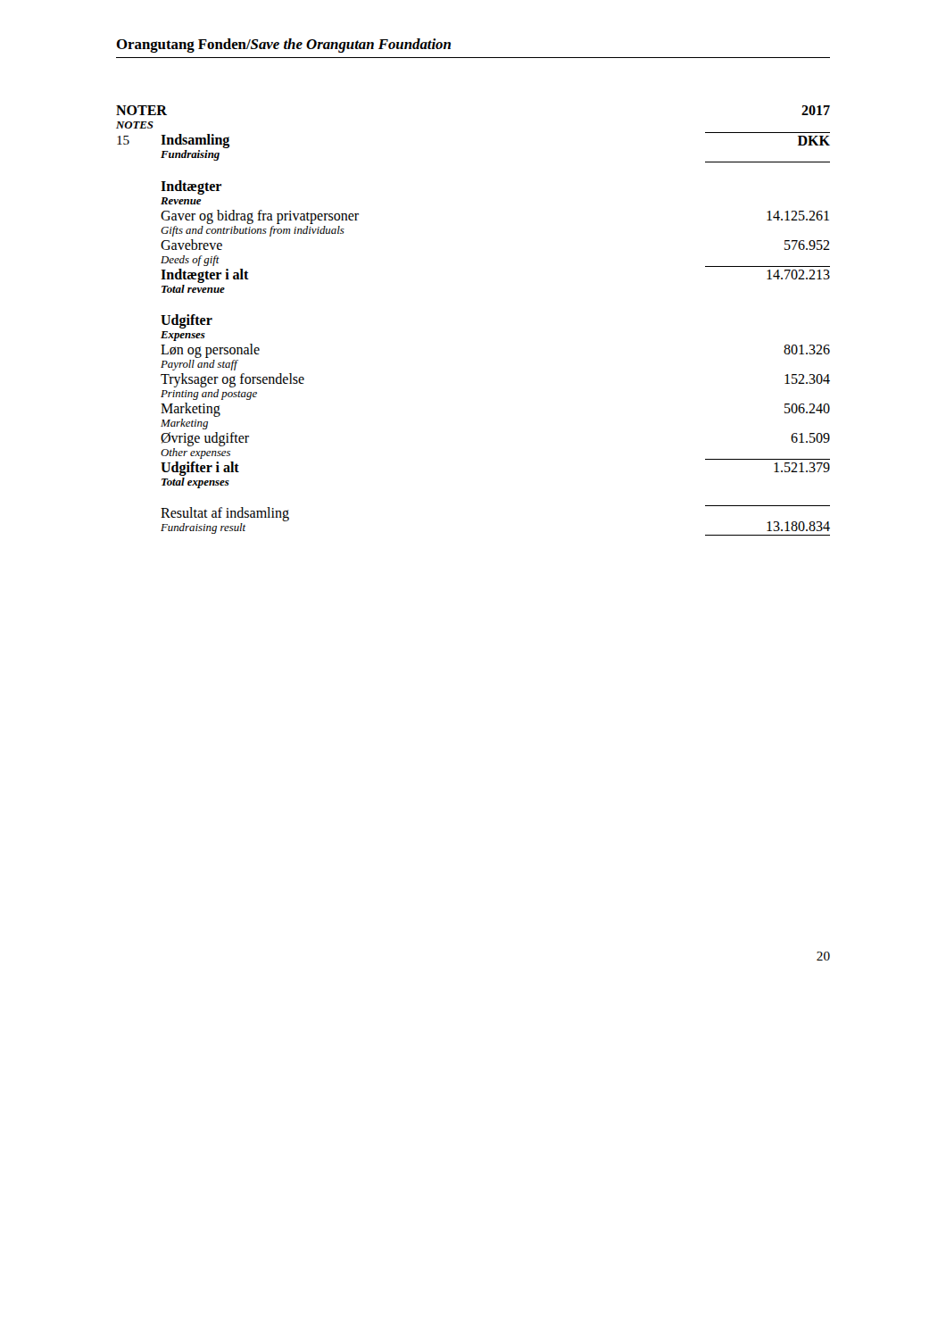Orangutang Fonden/Save the Orangutan Foundation
| NOTER NOTES | 2017 |
| 15 | Indsamling Fundraising | DKK |
| | Indtægter Revenue | |
| | Gaver og bidrag fra privatpersoner Gifts and contributions from individuals | 14.125.261 |
| | Gavebreve Deeds of gift | 576.952 |
| | Indtægter i alt Total revenue | 14.702.213 |
| | Udgifter Expenses | |
| | Løn og personale Payroll and staff | 801.326 |
| | Tryksager og forsendelse Printing and postage | 152.304 |
| | Marketing Marketing | 506.240 |
| | Øvrige udgifter Other expenses | 61.509 |
| | Udgifter i alt Total expenses | 1.521.379 |
| | Resultat af indsamling Fundraising result | 13.180.834 |
20